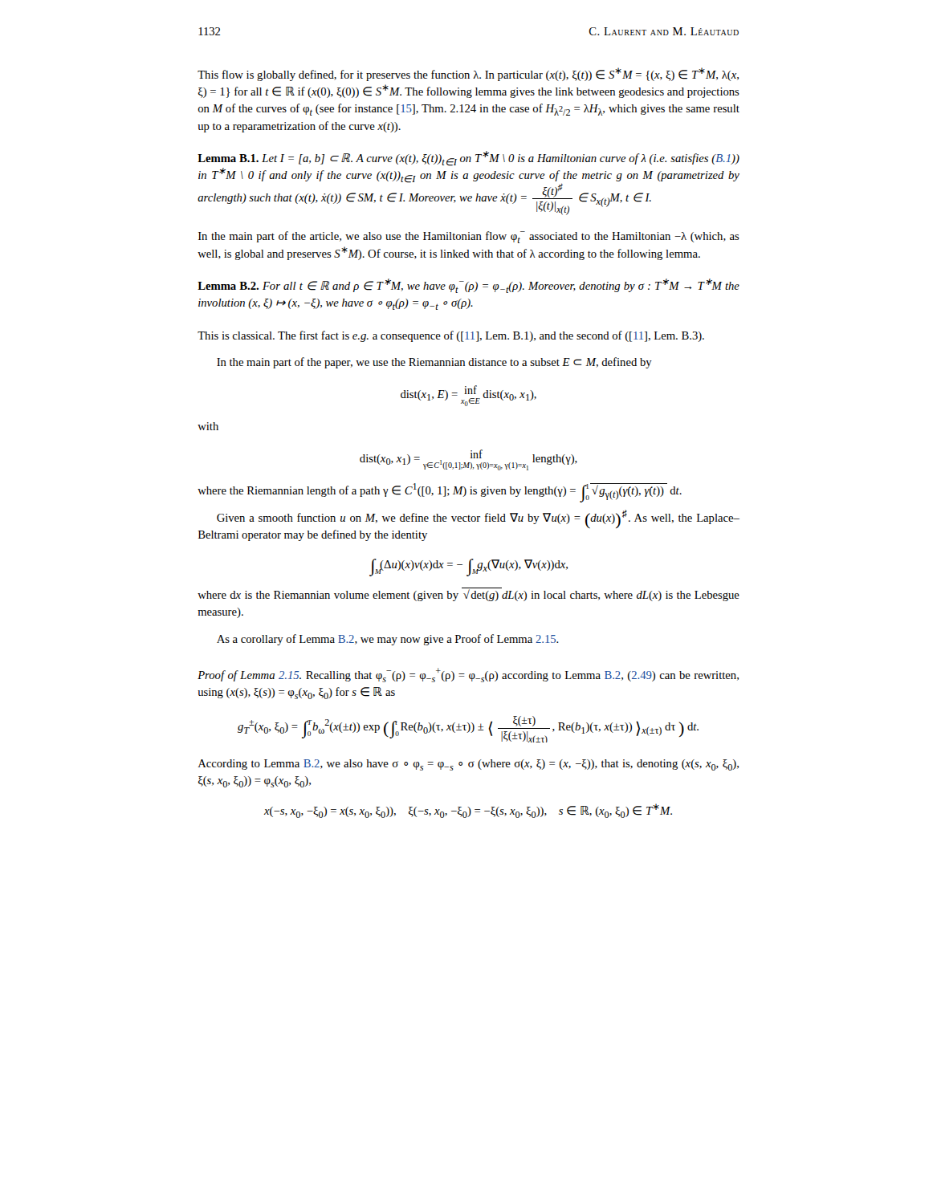1132 C. Laurent and M. Léautaud
This flow is globally defined, for it preserves the function λ. In particular (x(t), ξ(t)) ∈ S∗M = {(x, ξ) ∈ T∗M, λ(x, ξ) = 1} for all t ∈ ℝ if (x(0), ξ(0)) ∈ S∗M. The following lemma gives the link between geodesics and projections on M of the curves of φt (see for instance [15], Thm. 2.124 in the case of Hλ2/2 = λHλ, which gives the same result up to a reparametrization of the curve x(t)).
Lemma B.1. Let I = [a, b] ⊂ ℝ. A curve (x(t), ξ(t))t∈I on T∗M \ 0 is a Hamiltonian curve of λ (i.e. satisfies (B.1)) in T∗M \ 0 if and only if the curve (x(t))t∈I on M is a geodesic curve of the metric g on M (parametrized by arclength) such that (x(t), ẋ(t)) ∈ SM, t ∈ I. Moreover, we have ẋ(t) = ξ(t)♯|ξ(t)|x(t) ∈ Sx(t)M, t ∈ I.
In the main part of the article, we also use the Hamiltonian flow φt− associated to the Hamiltonian −λ (which, as well, is global and preserves S∗M). Of course, it is linked with that of λ according to the following lemma.
Lemma B.2. For all t ∈ ℝ and ρ ∈ T∗M, we have φt−(ρ) = φ−t(ρ). Moreover, denoting by σ : T∗M → T∗M the involution (x, ξ) ↦ (x, −ξ), we have σ ∘ φt(ρ) = φ−t ∘ σ(ρ).
This is classical. The first fact is e.g. a consequence of ([11], Lem. B.1), and the second of ([11], Lem. B.3).
In the main part of the paper, we use the Riemannian distance to a subset E ⊂ M, defined by
dist(x1, E) = inf x0∈E dist(x0, x1),
with
dist(x0, x1) = inf γ∈C1([0,1];M), γ(0)=x0, γ(1)=x1 length(γ),
where the Riemannian length of a path γ ∈ C1([0, 1]; M) is given by length(γ) = ∫10 √gγ(t)(γ̇(t), γ̇(t)) dt.
Given a smooth function u on M, we define the vector field ∇u by ∇u(x) = (du(x))♯. As well, the Laplace–Beltrami operator may be defined by the identity
∫M (Δu)(x)v(x)dx = − ∫M gx(∇u(x), ∇v(x))dx,
where dx is the Riemannian volume element (given by √det(g) dL(x) in local charts, where dL(x) is the Lebesgue measure).
As a corollary of Lemma B.2, we may now give a Proof of Lemma 2.15.
Proof of Lemma 2.15. Recalling that φs−(ρ) = φ−s+(ρ) = φ−s(ρ) according to Lemma B.2, (2.49) can be rewritten, using (x(s), ξ(s)) = φs(x0, ξ0) for s ∈ ℝ as
gT±(x0, ξ0) = ∫T 0 bω2(x(±t)) exp (∫t 0 Re(b0)(τ, x(±τ)) ± ⟨ ξ(±τ)|ξ(±τ)|x(±τ), Re(b1)(τ, x(±τ)) ⟩x(±τ) dτ ) dt.
According to Lemma B.2, we also have σ ∘ φs = φ−s ∘ σ (where σ(x, ξ) = (x, −ξ)), that is, denoting (x(s, x0, ξ0), ξ(s, x0, ξ0)) = φs(x0, ξ0),
x(−s, x0, −ξ0) = x(s, x0, ξ0)), ξ(−s, x0, −ξ0) = −ξ(s, x0, ξ0)), s ∈ ℝ, (x0, ξ0) ∈ T∗M.